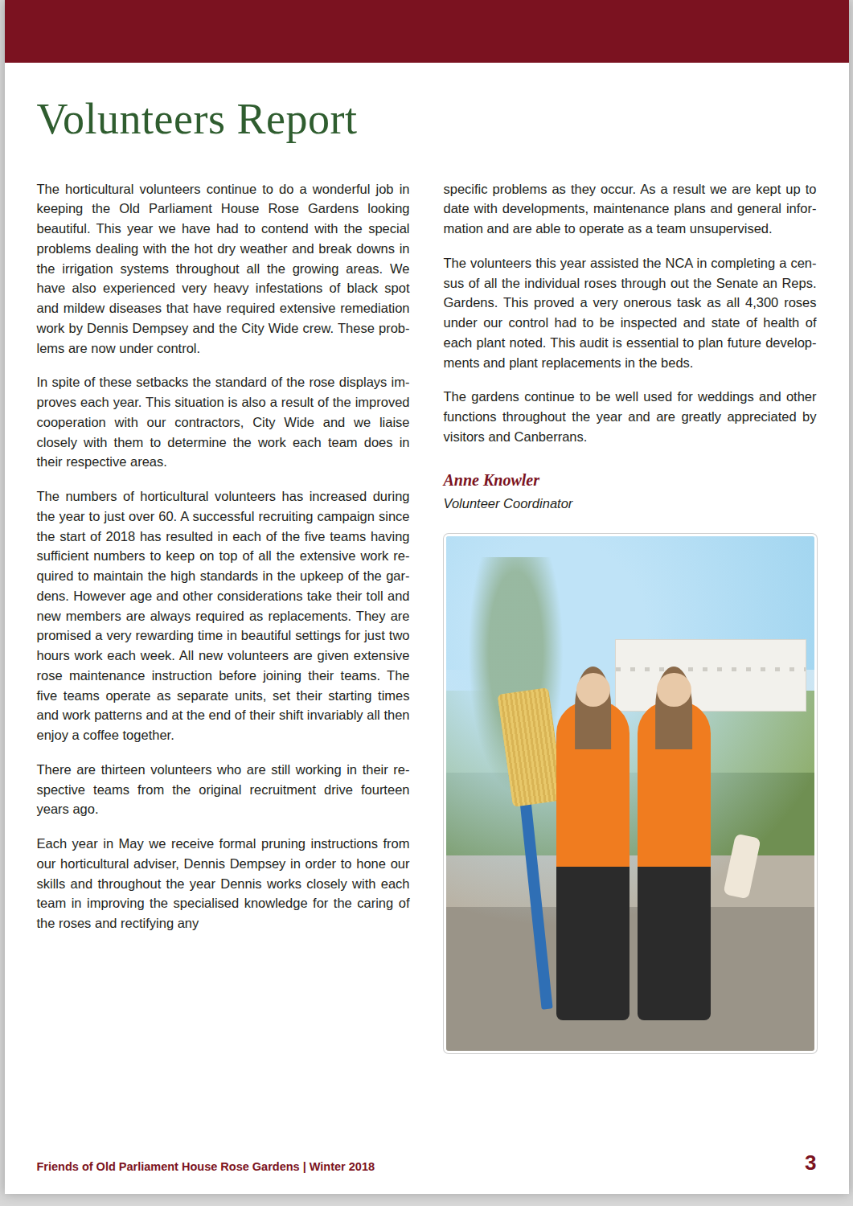Volunteers Report
The horticultural volunteers continue to do a wonderful job in keeping the Old Parliament House Rose Gardens looking beautiful. This year we have had to contend with the special problems dealing with the hot dry weather and break downs in the irrigation systems throughout all the growing areas. We have also experienced very heavy infestations of black spot and mildew diseases that have required extensive remediation work by Dennis Dempsey and the City Wide crew. These problems are now under control.
In spite of these setbacks the standard of the rose displays improves each year. This situation is also a result of the improved cooperation with our contractors, City Wide and we liaise closely with them to determine the work each team does in their respective areas.
The numbers of horticultural volunteers has increased during the year to just over 60. A successful recruiting campaign since the start of 2018 has resulted in each of the five teams having sufficient numbers to keep on top of all the extensive work required to maintain the high standards in the upkeep of the gardens. However age and other considerations take their toll and new members are always required as replacements. They are promised a very rewarding time in beautiful settings for just two hours work each week. All new volunteers are given extensive rose maintenance instruction before joining their teams. The five teams operate as separate units, set their starting times and work patterns and at the end of their shift invariably all then enjoy a coffee together.
There are thirteen volunteers who are still working in their respective teams from the original recruitment drive fourteen years ago.
Each year in May we receive formal pruning instructions from our horticultural adviser, Dennis Dempsey in order to hone our skills and throughout the year Dennis works closely with each team in improving the specialised knowledge for the caring of the roses and rectifying any
specific problems as they occur. As a result we are kept up to date with developments, maintenance plans and general information and are able to operate as a team unsupervised.
The volunteers this year assisted the NCA in completing a census of all the individual roses through out the Senate an Reps. Gardens. This proved a very onerous task as all 4,300 roses under our control had to be inspected and state of health of each plant noted. This audit is essential to plan future developments and plant replacements in the beds.
The gardens continue to be well used for weddings and other functions throughout the year and are greatly appreciated by visitors and Canberrans.
Anne Knowler
Volunteer Coordinator
Friends of Old Parliament House Rose Gardens | Winter 2018
3